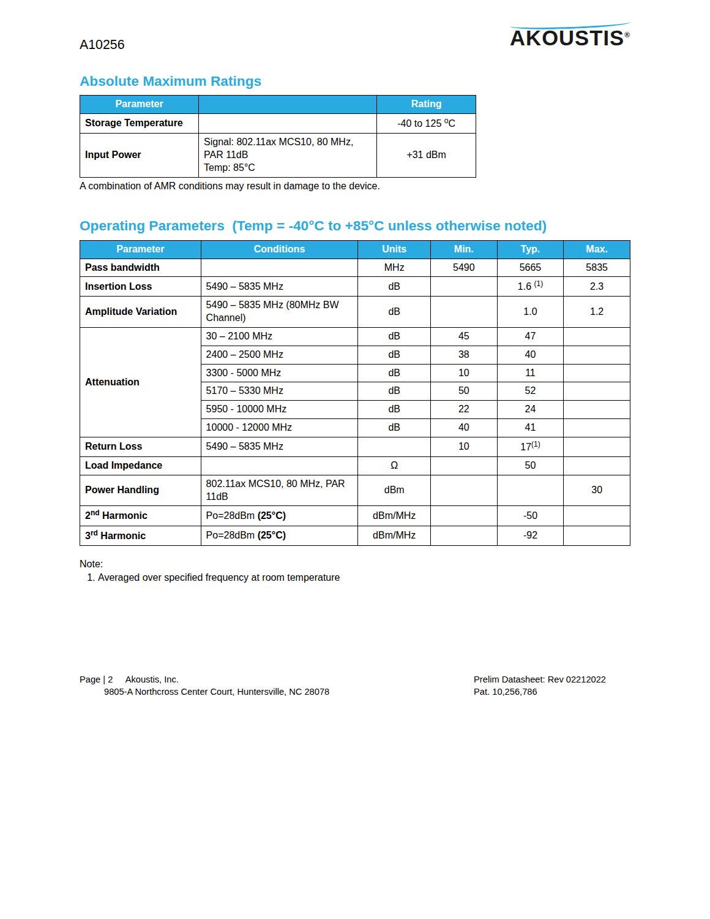A10256
AKOUSTIS®
Absolute Maximum Ratings
| Parameter | | Rating |
| --- | --- | --- |
| Storage Temperature | | -40 to 125 o C |
| Input Power | Signal: 802.11ax MCS10, 80 MHz, PAR 11dB Temp: 85°C | +31 dBm |
A combination of AMR conditions may result in damage to the device.
Operating Parameters (Temp = -40°C to +85°C unless otherwise noted)
| Parameter | Conditions | Units | Min. | Typ. | Max. |
| --- | --- | --- | --- | --- | --- |
| Pass bandwidth | | MHz | 5490 | 5665 | 5835 |
| Insertion Loss | 5490 – 5835 MHz | dB | | 1.6 (1) | 2.3 |
| Amplitude Variation | 5490 – 5835 MHz (80MHz BW Channel) | dB | | 1.0 | 1.2 |
| Attenuation | 30 – 2100 MHz | dB | 45 | 47 | |
| 2400 – 2500 MHz | dB | 38 | 40 | |
| 3300 - 5000 MHz | dB | 10 | 11 | |
| 5170 – 5330 MHz | dB | 50 | 52 | |
| 5950 - 10000 MHz | dB | 22 | 24 | |
| 10000 - 12000 MHz | dB | 40 | 41 | |
| Return Loss | 5490 – 5835 MHz | | 10 | 17 (1) | |
| Load Impedance | | Ω | | 50 | |
| Power Handling | 802.11ax MCS10, 80 MHz, PAR 11dB | dBm | | | 30 |
| 2 nd Harmonic | Po=28dBm (25°C) | dBm/MHz | | -50 | |
| 3 rd Harmonic | Po=28dBm (25°C) | dBm/MHz | | -92 | |
Note:
Averaged over specified frequency at room temperature
Page | 2 Akoustis, Inc.
9805-A Northcross Center Court, Huntersville, NC 28078
Prelim Datasheet: Rev 02212022
Pat. 10,256,786